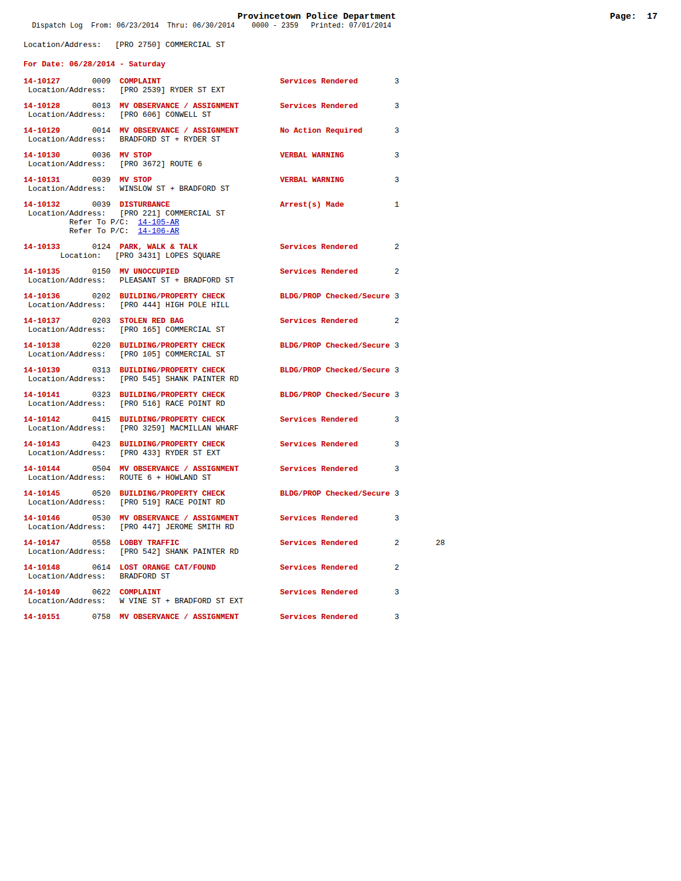Provincetown Police DepartmentPage: 17
Dispatch Log From: 06/23/2014 Thru: 06/30/2014 0000 - 2359 Printed: 07/01/2014
Location/Address: [PRO 2750] COMMERCIAL ST
For Date: 06/28/2014 - Saturday
14-10127 0009 COMPLAINT Services Rendered 3
Location/Address: [PRO 2539] RYDER ST EXT
14-10128 0013 MV OBSERVANCE / ASSIGNMENT Services Rendered 3
Location/Address: [PRO 606] CONWELL ST
14-10129 0014 MV OBSERVANCE / ASSIGNMENT No Action Required 3
Location/Address: BRADFORD ST + RYDER ST
14-10130 0036 MV STOP VERBAL WARNING 3
Location/Address: [PRO 3672] ROUTE 6
14-10131 0039 MV STOP VERBAL WARNING 3
Location/Address: WINSLOW ST + BRADFORD ST
14-10132 0039 DISTURBANCE Arrest(s) Made 1
Location/Address: [PRO 221] COMMERCIAL ST
Refer To P/C: 14-105-AR
Refer To P/C: 14-106-AR
14-10133 0124 PARK, WALK & TALK Services Rendered 2
Location: [PRO 3431] LOPES SQUARE
14-10135 0150 MV UNOCCUPIED Services Rendered 2
Location/Address: PLEASANT ST + BRADFORD ST
14-10136 0202 BUILDING/PROPERTY CHECK BLDG/PROP Checked/Secure 3
Location/Address: [PRO 444] HIGH POLE HILL
14-10137 0203 STOLEN RED BAG Services Rendered 2
Location/Address: [PRO 165] COMMERCIAL ST
14-10138 0220 BUILDING/PROPERTY CHECK BLDG/PROP Checked/Secure 3
Location/Address: [PRO 105] COMMERCIAL ST
14-10139 0313 BUILDING/PROPERTY CHECK BLDG/PROP Checked/Secure 3
Location/Address: [PRO 545] SHANK PAINTER RD
14-10141 0323 BUILDING/PROPERTY CHECK BLDG/PROP Checked/Secure 3
Location/Address: [PRO 516] RACE POINT RD
14-10142 0415 BUILDING/PROPERTY CHECK Services Rendered 3
Location/Address: [PRO 3259] MACMILLAN WHARF
14-10143 0423 BUILDING/PROPERTY CHECK Services Rendered 3
Location/Address: [PRO 433] RYDER ST EXT
14-10144 0504 MV OBSERVANCE / ASSIGNMENT Services Rendered 3
Location/Address: ROUTE 6 + HOWLAND ST
14-10145 0520 BUILDING/PROPERTY CHECK BLDG/PROP Checked/Secure 3
Location/Address: [PRO 519] RACE POINT RD
14-10146 0530 MV OBSERVANCE / ASSIGNMENT Services Rendered 3
Location/Address: [PRO 447] JEROME SMITH RD
14-10147 0558 LOBBY TRAFFIC Services Rendered 2 28
Location/Address: [PRO 542] SHANK PAINTER RD
14-10148 0614 LOST ORANGE CAT/FOUND Services Rendered 2
Location/Address: BRADFORD ST
14-10149 0622 COMPLAINT Services Rendered 3
Location/Address: W VINE ST + BRADFORD ST EXT
14-10151 0758 MV OBSERVANCE / ASSIGNMENT Services Rendered 3